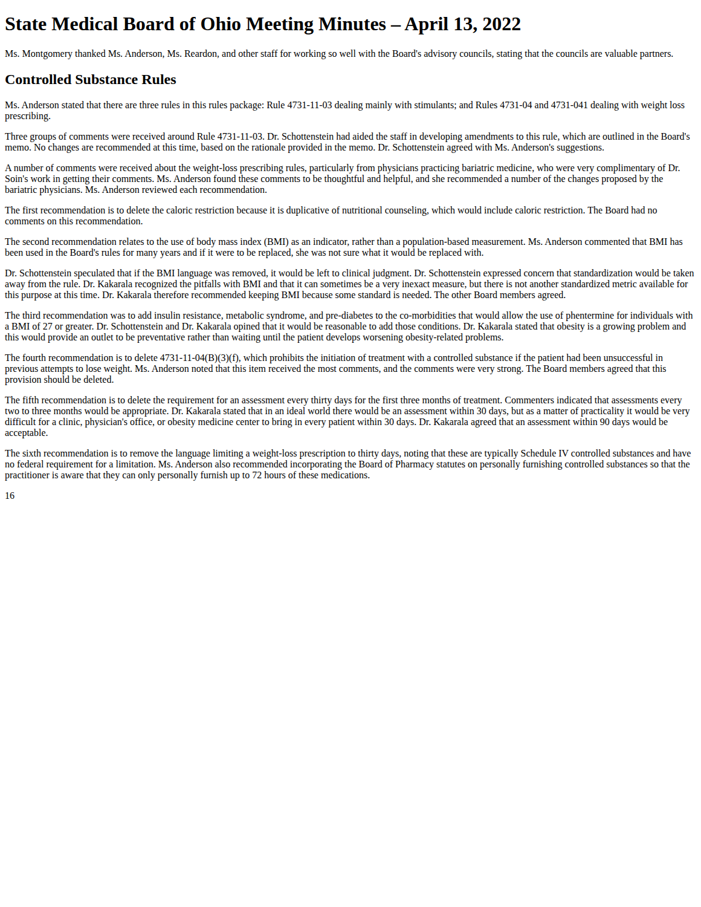State Medical Board of Ohio Meeting Minutes – April 13, 2022
Ms. Montgomery thanked Ms. Anderson, Ms. Reardon, and other staff for working so well with the Board's advisory councils, stating that the councils are valuable partners.
Controlled Substance Rules
Ms. Anderson stated that there are three rules in this rules package: Rule 4731-11-03 dealing mainly with stimulants; and Rules 4731-04 and 4731-041 dealing with weight loss prescribing.
Three groups of comments were received around Rule 4731-11-03. Dr. Schottenstein had aided the staff in developing amendments to this rule, which are outlined in the Board's memo. No changes are recommended at this time, based on the rationale provided in the memo. Dr. Schottenstein agreed with Ms. Anderson's suggestions.
A number of comments were received about the weight-loss prescribing rules, particularly from physicians practicing bariatric medicine, who were very complimentary of Dr. Soin's work in getting their comments. Ms. Anderson found these comments to be thoughtful and helpful, and she recommended a number of the changes proposed by the bariatric physicians. Ms. Anderson reviewed each recommendation.
The first recommendation is to delete the caloric restriction because it is duplicative of nutritional counseling, which would include caloric restriction. The Board had no comments on this recommendation.
The second recommendation relates to the use of body mass index (BMI) as an indicator, rather than a population-based measurement. Ms. Anderson commented that BMI has been used in the Board's rules for many years and if it were to be replaced, she was not sure what it would be replaced with.
Dr. Schottenstein speculated that if the BMI language was removed, it would be left to clinical judgment. Dr. Schottenstein expressed concern that standardization would be taken away from the rule. Dr. Kakarala recognized the pitfalls with BMI and that it can sometimes be a very inexact measure, but there is not another standardized metric available for this purpose at this time. Dr. Kakarala therefore recommended keeping BMI because some standard is needed. The other Board members agreed.
The third recommendation was to add insulin resistance, metabolic syndrome, and pre-diabetes to the co-morbidities that would allow the use of phentermine for individuals with a BMI of 27 or greater. Dr. Schottenstein and Dr. Kakarala opined that it would be reasonable to add those conditions. Dr. Kakarala stated that obesity is a growing problem and this would provide an outlet to be preventative rather than waiting until the patient develops worsening obesity-related problems.
The fourth recommendation is to delete 4731-11-04(B)(3)(f), which prohibits the initiation of treatment with a controlled substance if the patient had been unsuccessful in previous attempts to lose weight. Ms. Anderson noted that this item received the most comments, and the comments were very strong. The Board members agreed that this provision should be deleted.
The fifth recommendation is to delete the requirement for an assessment every thirty days for the first three months of treatment. Commenters indicated that assessments every two to three months would be appropriate. Dr. Kakarala stated that in an ideal world there would be an assessment within 30 days, but as a matter of practicality it would be very difficult for a clinic, physician's office, or obesity medicine center to bring in every patient within 30 days. Dr. Kakarala agreed that an assessment within 90 days would be acceptable.
The sixth recommendation is to remove the language limiting a weight-loss prescription to thirty days, noting that these are typically Schedule IV controlled substances and have no federal requirement for a limitation. Ms. Anderson also recommended incorporating the Board of Pharmacy statutes on personally furnishing controlled substances so that the practitioner is aware that they can only personally furnish up to 72 hours of these medications.
16